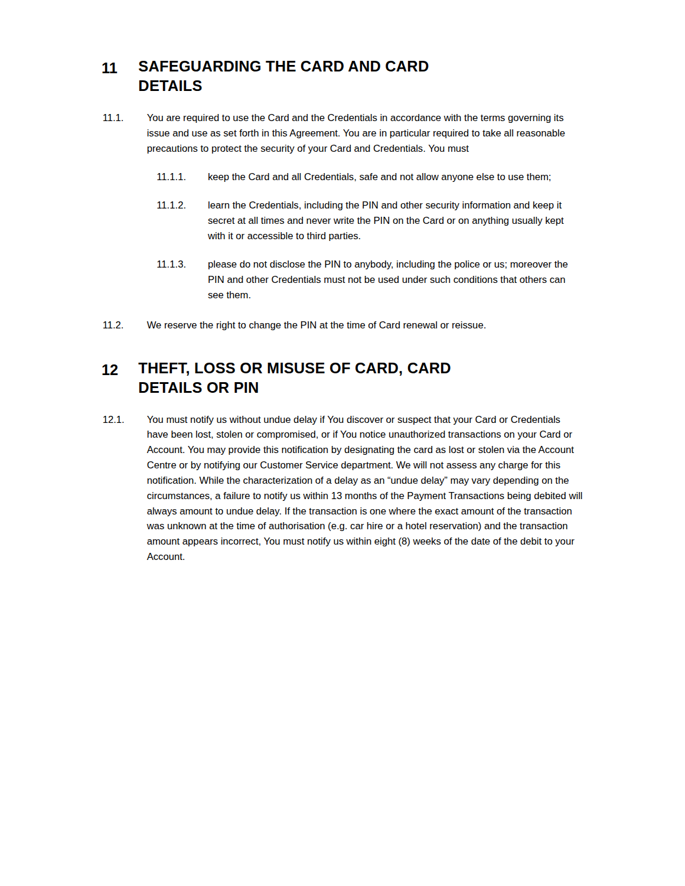11
SAFEGUARDING THE CARD AND CARD DETAILS
11.1.
You are required to use the Card and the Credentials in accordance with the terms governing its issue and use as set forth in this Agreement. You are in particular required to take all reasonable precautions to protect the security of your Card and Credentials. You must
11.1.1.
keep the Card and all Credentials, safe and not allow anyone else to use them;
11.1.2.
learn the Credentials, including the PIN and other security information and keep it secret at all times and never write the PIN on the Card or on anything usually kept with it or accessible to third parties.
11.1.3.
please do not disclose the PIN to anybody, including the police or us; moreover the PIN and other Credentials must not be used under such conditions that others can see them.
11.2.
We reserve the right to change the PIN at the time of Card renewal or reissue.
12
THEFT, LOSS OR MISUSE OF CARD, CARD DETAILS OR PIN
12.1.
You must notify us without undue delay if You discover or suspect that your Card or Credentials have been lost, stolen or compromised, or if You notice unauthorized transactions on your Card or Account. You may provide this notification by designating the card as lost or stolen via the Account Centre or by notifying our Customer Service department. We will not assess any charge for this notification. While the characterization of a delay as an “undue delay” may vary depending on the circumstances, a failure to notify us within 13 months of the Payment Transactions being debited will always amount to undue delay. If the transaction is one where the exact amount of the transaction was unknown at the time of authorisation (e.g. car hire or a hotel reservation) and the transaction amount appears incorrect, You must notify us within eight (8) weeks of the date of the debit to your Account.